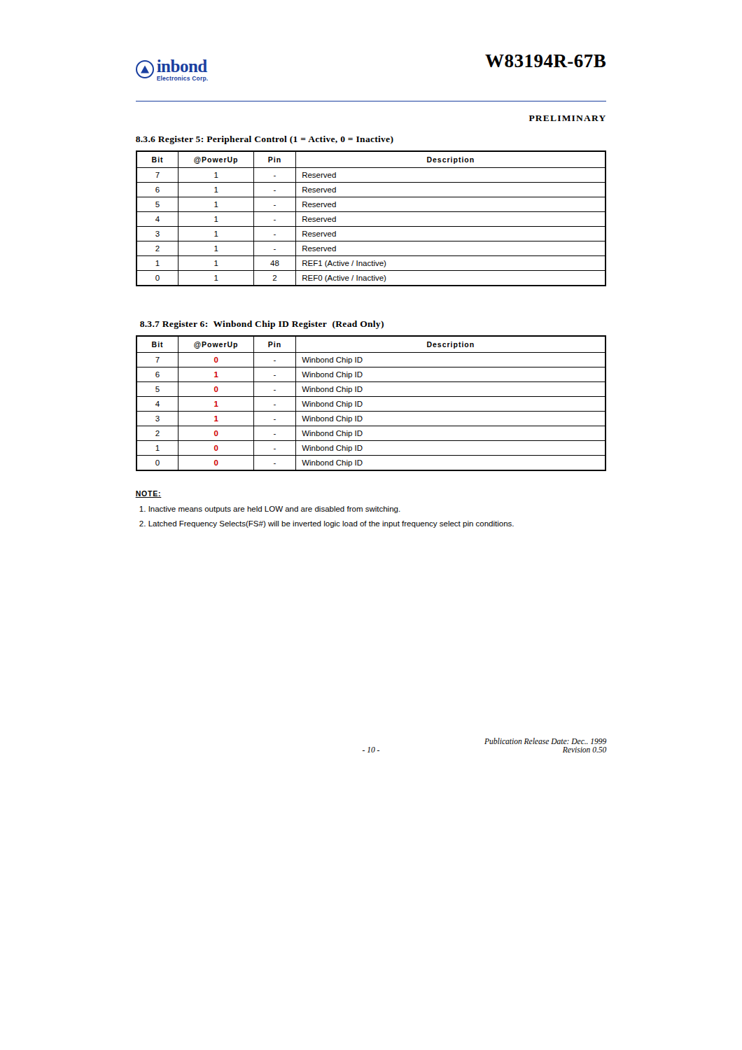inbond
Electronics Corp.
W83194R-67B
PRELIMINARY
8.3.6 Register 5: Peripheral Control (1 = Active, 0 = Inactive)
| Bit | @PowerUp | Pin | Description |
| --- | --- | --- | --- |
| 7 | 1 | - | Reserved |
| 6 | 1 | - | Reserved |
| 5 | 1 | - | Reserved |
| 4 | 1 | - | Reserved |
| 3 | 1 | - | Reserved |
| 2 | 1 | - | Reserved |
| 1 | 1 | 48 | REF1 (Active / Inactive) |
| 0 | 1 | 2 | REF0 (Active / Inactive) |
8.3.7 Register 6: Winbond Chip ID Register (Read Only)
| Bit | @PowerUp | Pin | Description |
| --- | --- | --- | --- |
| 7 | 0 | - | Winbond Chip ID |
| 6 | 1 | - | Winbond Chip ID |
| 5 | 0 | - | Winbond Chip ID |
| 4 | 1 | - | Winbond Chip ID |
| 3 | 1 | - | Winbond Chip ID |
| 2 | 0 | - | Winbond Chip ID |
| 1 | 0 | - | Winbond Chip ID |
| 0 | 0 | - | Winbond Chip ID |
NOTE:
Inactive means outputs are held LOW and are disabled from switching.
Latched Frequency Selects(FS#) will be inverted logic load of the input frequency select pin conditions.
Publication Release Date: Dec.. 1999
- 10 - Revision 0.50